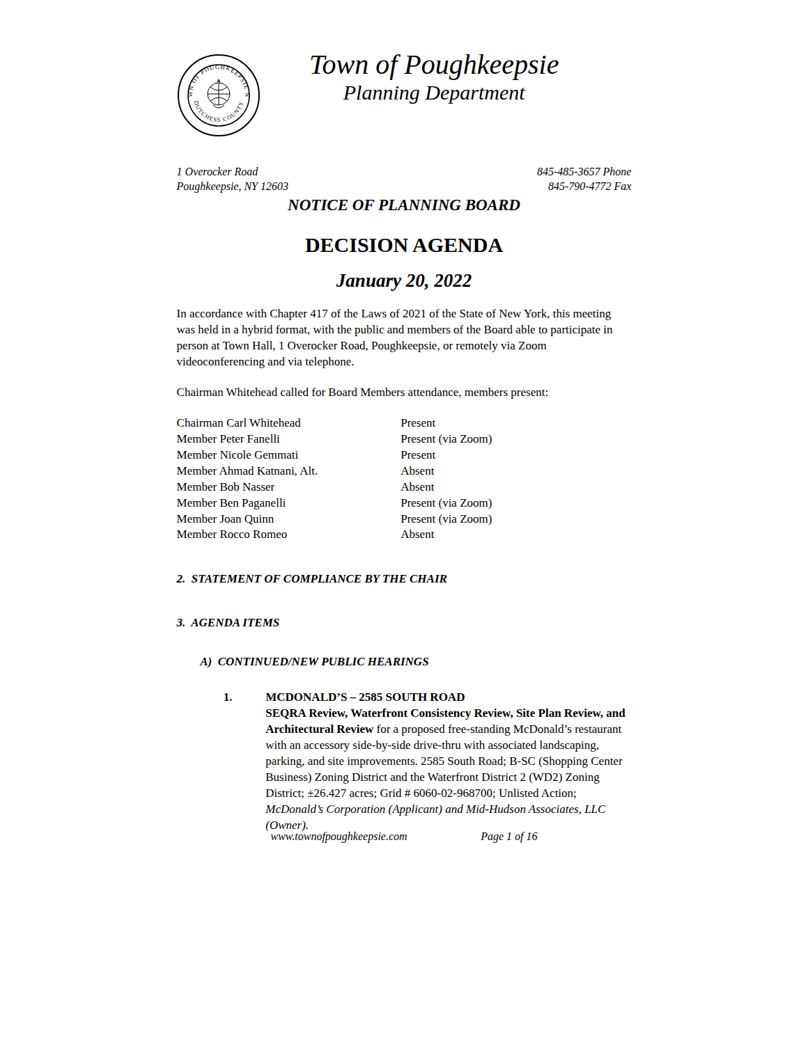TOWN OF POUGHKEEPSIE N.Y. DUTCHESS COUNTY
Town of Poughkeepsie
Planning Department
1 Overocker Road Poughkeepsie, NY 12603
845-485-3657 Phone 845-790-4772 Fax
NOTICE OF PLANNING BOARD
DECISION AGENDA
January 20, 2022
In accordance with Chapter 417 of the Laws of 2021 of the State of New York, this meeting was held in a hybrid format, with the public and members of the Board able to participate in person at Town Hall, 1 Overocker Road, Poughkeepsie, or remotely via Zoom videoconferencing and via telephone.
Chairman Whitehead called for Board Members attendance, members present:
| Chairman Carl Whitehead | Present |
| Member Peter Fanelli | Present (via Zoom) |
| Member Nicole Gemmati | Present |
| Member Ahmad Katnani, Alt. | Absent |
| Member Bob Nasser | Absent |
| Member Ben Paganelli | Present (via Zoom) |
| Member Joan Quinn | Present (via Zoom) |
| Member Rocco Romeo | Absent |
2. STATEMENT OF COMPLIANCE BY THE CHAIR
3. AGENDA ITEMS
A) CONTINUED/NEW PUBLIC HEARINGS
1.
MCDONALD’S – 2585 SOUTH ROAD
SEQRA Review, Waterfront Consistency Review, Site Plan Review, and Architectural Review for a proposed free-standing McDonald’s restaurant with an accessory side-by-side drive-thru with associated landscaping, parking, and site improvements. 2585 South Road; B-SC (Shopping Center Business) Zoning District and the Waterfront District 2 (WD2) Zoning District; ±26.427 acres; Grid # 6060-02-968700; Unlisted Action; McDonald’s Corporation (Applicant) and Mid-Hudson Associates, LLC (Owner).
www.townofpoughkeepsie.com Page 1 of 16